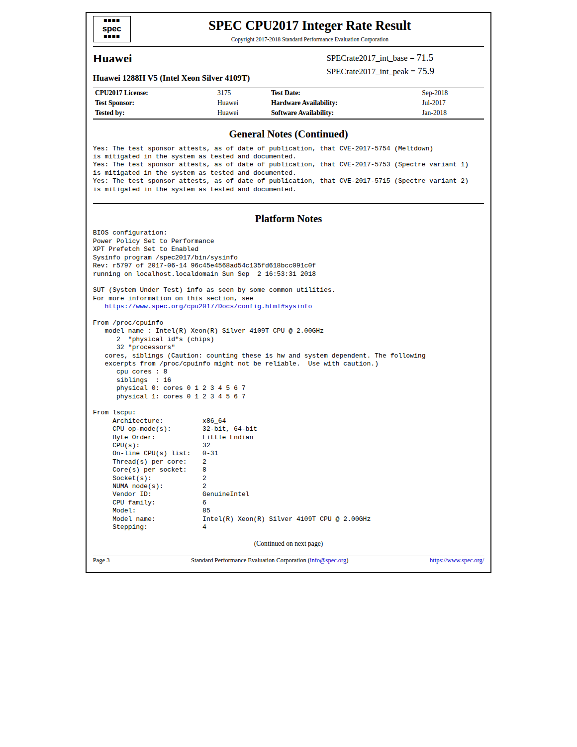■■■■
spec
■■■■
SPEC CPU2017 Integer Rate Result
Copyright 2017-2018 Standard Performance Evaluation Corporation
Huawei
Huawei 1288H V5 (Intel Xeon Silver 4109T)
SPECrate2017_int_base = 71.5
SPECrate2017_int_peak = 75.9
| CPU2017 License: | 3175 | Test Date: | Sep-2018 |
| Test Sponsor: | Huawei | Hardware Availability: | Jul-2017 |
| Tested by: | Huawei | Software Availability: | Jan-2018 |
General Notes (Continued)
Yes: The test sponsor attests, as of date of publication, that CVE-2017-5754 (Meltdown)
is mitigated in the system as tested and documented.
Yes: The test sponsor attests, as of date of publication, that CVE-2017-5753 (Spectre variant 1)
is mitigated in the system as tested and documented.
Yes: The test sponsor attests, as of date of publication, that CVE-2017-5715 (Spectre variant 2)
is mitigated in the system as tested and documented.
Platform Notes
BIOS configuration:
Power Policy Set to Performance
XPT Prefetch Set to Enabled
Sysinfo program /spec2017/bin/sysinfo
Rev: r5797 of 2017-06-14 96c45e4568ad54c135fd618bcc091c0f
running on localhost.localdomain Sun Sep  2 16:53:31 2018

SUT (System Under Test) info as seen by some common utilities.
For more information on this section, see
   https://www.spec.org/cpu2017/Docs/config.html#sysinfo

From /proc/cpuinfo
   model name : Intel(R) Xeon(R) Silver 4109T CPU @ 2.00GHz
      2  "physical id"s (chips)
      32 "processors"
   cores, siblings (Caution: counting these is hw and system dependent. The following
   excerpts from /proc/cpuinfo might not be reliable.  Use with caution.)
      cpu cores : 8
      siblings  : 16
      physical 0: cores 0 1 2 3 4 5 6 7
      physical 1: cores 0 1 2 3 4 5 6 7

From lscpu:
     Architecture:          x86_64
     CPU op-mode(s):        32-bit, 64-bit
     Byte Order:            Little Endian
     CPU(s):                32
     On-line CPU(s) list:   0-31
     Thread(s) per core:    2
     Core(s) per socket:    8
     Socket(s):             2
     NUMA node(s):          2
     Vendor ID:             GenuineIntel
     CPU family:            6
     Model:                 85
     Model name:            Intel(R) Xeon(R) Silver 4109T CPU @ 2.00GHz
     Stepping:              4
(Continued on next page)
Page 3
Standard Performance Evaluation Corporation (info@spec.org)
https://www.spec.org/